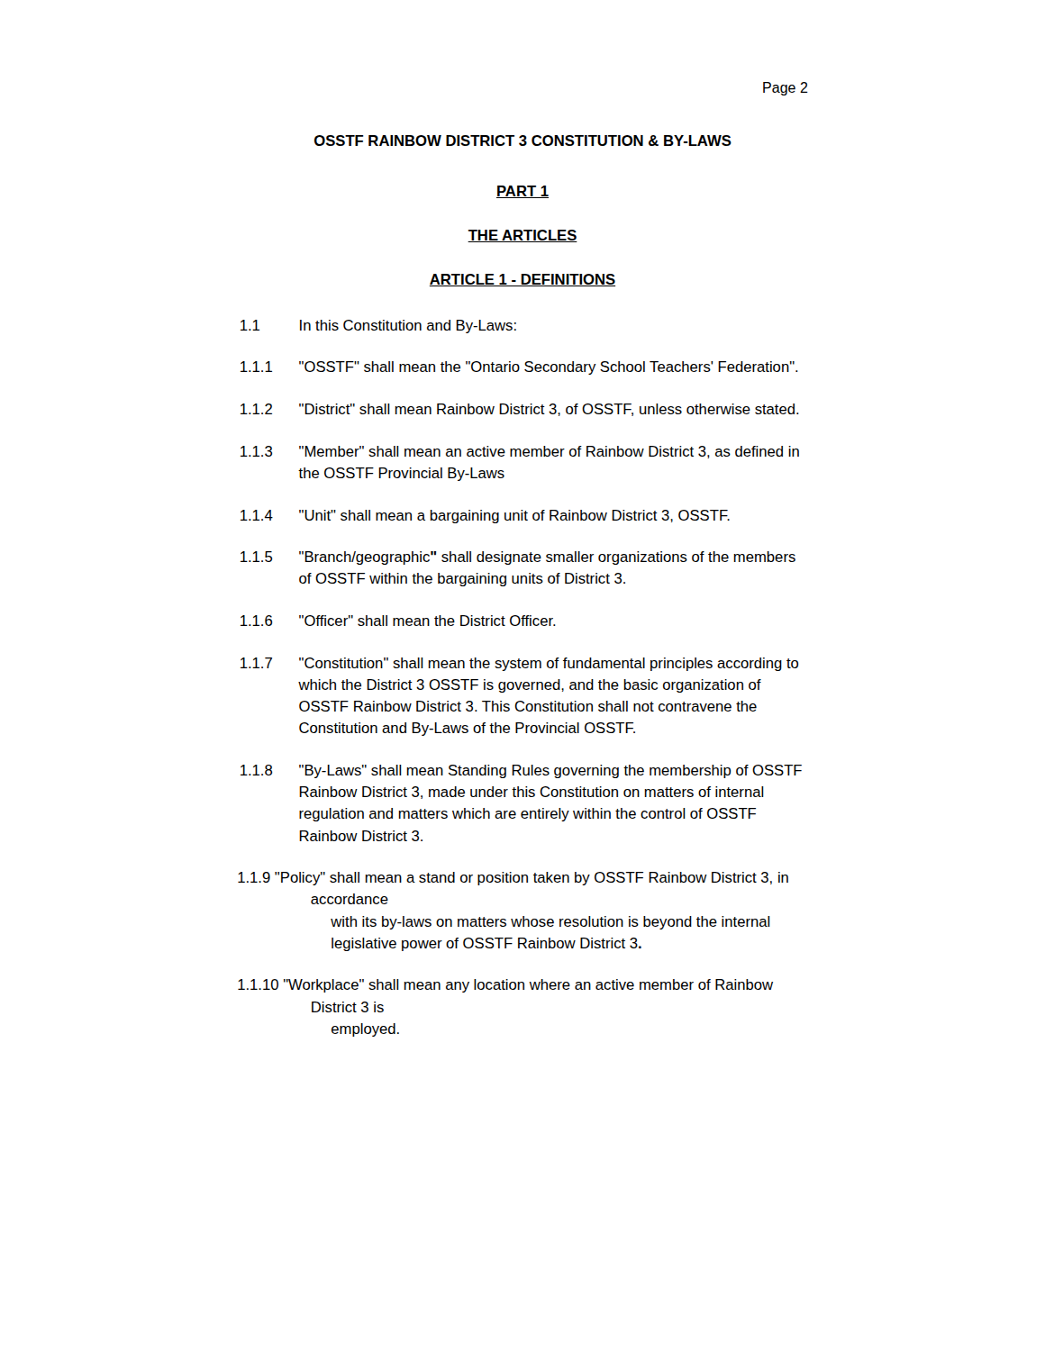Page 2
OSSTF RAINBOW DISTRICT 3 CONSTITUTION & BY-LAWS
PART 1
THE ARTICLES
ARTICLE 1 - DEFINITIONS
1.1
In this Constitution and By-Laws:
1.1.1
"OSSTF" shall mean the "Ontario Secondary School Teachers' Federation".
1.1.2
"District" shall mean Rainbow District 3, of OSSTF, unless otherwise stated.
1.1.3
"Member" shall mean an active member of Rainbow District 3, as defined in the OSSTF Provincial By-Laws
1.1.4
"Unit" shall mean a bargaining unit of Rainbow District 3, OSSTF.
1.1.5
"Branch/geographic" shall designate smaller organizations of the members of OSSTF within the bargaining units of District 3.
1.1.6
"Officer" shall mean the District Officer.
1.1.7
"Constitution" shall mean the system of fundamental principles according to which the District 3 OSSTF is governed, and the basic organization of OSSTF Rainbow District 3. This Constitution shall not contravene the Constitution and By-Laws of the Provincial OSSTF.
1.1.8
"By-Laws" shall mean Standing Rules governing the membership of OSSTF Rainbow District 3, made under this Constitution on matters of internal regulation and matters which are entirely within the control of OSSTF Rainbow District 3.
1.1.9 "Policy" shall mean a stand or position taken by OSSTF Rainbow District 3, in accordance with its by-laws on matters whose resolution is beyond the internal legislative power of OSSTF Rainbow District 3.
1.1.10 "Workplace" shall mean any location where an active member of Rainbow District 3 is employed.